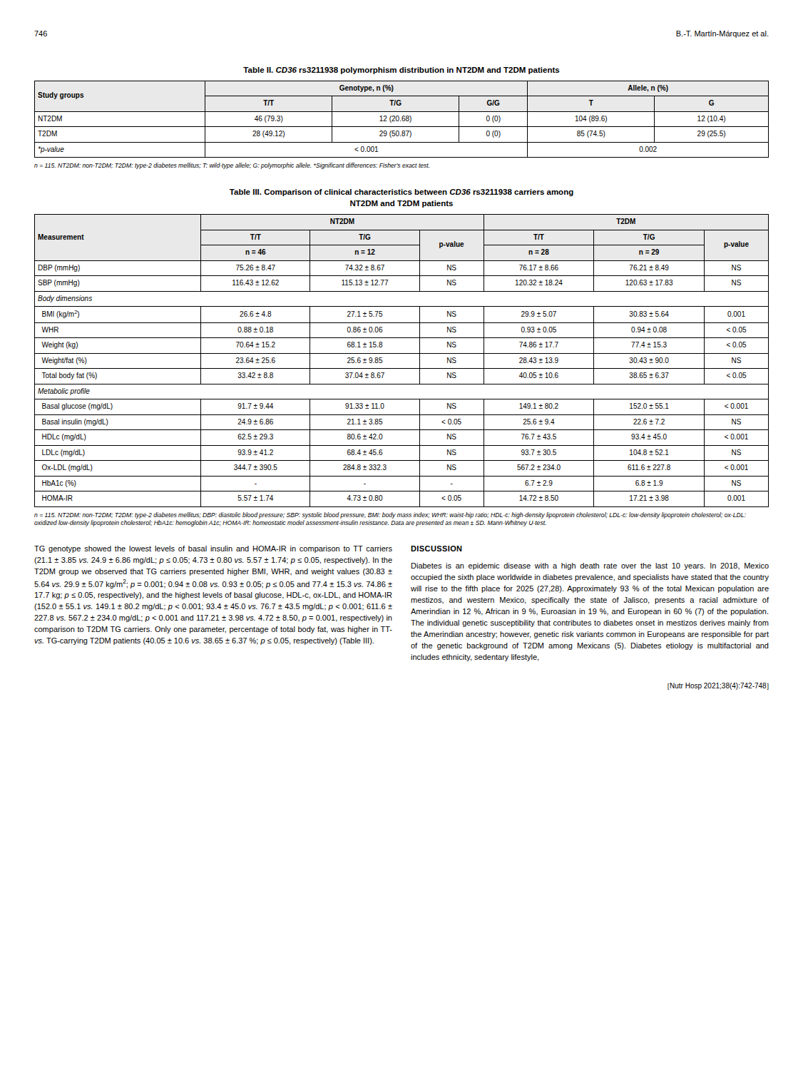746
B.-T. Martín-Márquez et al.
Table II. CD36 rs3211938 polymorphism distribution in NT2DM and T2DM patients
| Study groups | Genotype, n (%) | Allele, n (%) |
| --- | --- | --- |
| T/T | T/G | G/G | T | G |
| NT2DM | 46 (79.3) | 12 (20.68) | 0 (0) | 104 (89.6) | 12 (10.4) |
| T2DM | 28 (49.12) | 29 (50.87) | 0 (0) | 85 (74.5) | 29 (25.5) |
| *p-value | < 0.001 | 0.002 |
n = 115. NT2DM: non-T2DM; T2DM: type-2 diabetes mellitus; T: wild-type allele; G: polymorphic allele. *Significant differences: Fisher's exact test.
Table III. Comparison of clinical characteristics between CD36 rs3211938 carriers among
NT2DM and T2DM patients
| Measurement | NT2DM | T2DM |
| --- | --- | --- |
| T/T | T/G | p-value | T/T | T/G | p-value |
| n = 46 | n = 12 | n = 28 | n = 29 |
| DBP (mmHg) | 75.26 ± 8.47 | 74.32 ± 8.67 | NS | 76.17 ± 8.66 | 76.21 ± 8.49 | NS |
| SBP (mmHg) | 116.43 ± 12.62 | 115.13 ± 12.77 | NS | 120.32 ± 18.24 | 120.63 ± 17.83 | NS |
| Body dimensions |
| BMI (kg/m 2 ) | 26.6 ± 4.8 | 27.1 ± 5.75 | NS | 29.9 ± 5.07 | 30.83 ± 5.64 | 0.001 |
| WHR | 0.88 ± 0.18 | 0.86 ± 0.06 | NS | 0.93 ± 0.05 | 0.94 ± 0.08 | < 0.05 |
| Weight (kg) | 70.64 ± 15.2 | 68.1 ± 15.8 | NS | 74.86 ± 17.7 | 77.4 ± 15.3 | < 0.05 |
| Weight/fat (%) | 23.64 ± 25.6 | 25.6 ± 9.85 | NS | 28.43 ± 13.9 | 30.43 ± 90.0 | NS |
| Total body fat (%) | 33.42 ± 8.8 | 37.04 ± 8.67 | NS | 40.05 ± 10.6 | 38.65 ± 6.37 | < 0.05 |
| Metabolic profile |
| Basal glucose (mg/dL) | 91.7 ± 9.44 | 91.33 ± 11.0 | NS | 149.1 ± 80.2 | 152.0 ± 55.1 | < 0.001 |
| Basal insulin (mg/dL) | 24.9 ± 6.86 | 21.1 ± 3.85 | < 0.05 | 25.6 ± 9.4 | 22.6 ± 7.2 | NS |
| HDLc (mg/dL) | 62.5 ± 29.3 | 80.6 ± 42.0 | NS | 76.7 ± 43.5 | 93.4 ± 45.0 | < 0.001 |
| LDLc (mg/dL) | 93.9 ± 41.2 | 68.4 ± 45.6 | NS | 93.7 ± 30.5 | 104.8 ± 52.1 | NS |
| Ox-LDL (mg/dL) | 344.7 ± 390.5 | 284.8 ± 332.3 | NS | 567.2 ± 234.0 | 611.6 ± 227.8 | < 0.001 |
| HbA1c (%) | - | - | - | 6.7 ± 2.9 | 6.8 ± 1.9 | NS |
| HOMA-IR | 5.57 ± 1.74 | 4.73 ± 0.80 | < 0.05 | 14.72 ± 8.50 | 17.21 ± 3.98 | 0.001 |
n = 115. NT2DM: non-T2DM; T2DM: type-2 diabetes mellitus; DBP: diastolic blood pressure; SBP: systolic blood pressure, BMI: body mass index; WHR: waist-hip ratio; HDL-c: high-density lipoprotein cholesterol; LDL-c: low-density lipoprotein cholesterol; ox-LDL: oxidized low-density lipoprotein cholesterol; HbA1c: hemoglobin A1c; HOMA-IR: homeostatic model assessment-insulin resistance. Data are presented as mean ± SD. Mann-Whitney U-test.
TG genotype showed the lowest levels of basal insulin and HOMA-IR in comparison to TT carriers (21.1 ± 3.85 vs. 24.9 ± 6.86 mg/dL; p ≤ 0.05; 4.73 ± 0.80 vs. 5.57 ± 1.74; p ≤ 0.05, respectively). In the T2DM group we observed that TG carriers presented higher BMI, WHR, and weight values (30.83 ± 5.64 vs. 29.9 ± 5.07 kg/m2; p = 0.001; 0.94 ± 0.08 vs. 0.93 ± 0.05; p ≤ 0.05 and 77.4 ± 15.3 vs. 74.86 ± 17.7 kg; p ≤ 0.05, respectively), and the highest levels of basal glucose, HDL-c, ox-LDL, and HOMA-IR (152.0 ± 55.1 vs. 149.1 ± 80.2 mg/dL; p < 0.001; 93.4 ± 45.0 vs. 76.7 ± 43.5 mg/dL; p < 0.001; 611.6 ± 227.8 vs. 567.2 ± 234.0 mg/dL; p < 0.001 and 117.21 ± 3.98 vs. 4.72 ± 8.50, p = 0.001, respectively) in comparison to T2DM TG carriers. Only one parameter, percentage of total body fat, was higher in TT- vs. TG-carrying T2DM patients (40.05 ± 10.6 vs. 38.65 ± 6.37 %; p ≤ 0.05, respectively) (Table III).
DISCUSSION
Diabetes is an epidemic disease with a high death rate over the last 10 years. In 2018, Mexico occupied the sixth place worldwide in diabetes prevalence, and specialists have stated that the country will rise to the fifth place for 2025 (27,28). Approximately 93 % of the total Mexican population are mestizos, and western Mexico, specifically the state of Jalisco, presents a racial admixture of Amerindian in 12 %, African in 9 %, Euroasian in 19 %, and European in 60 % (7) of the population. The individual genetic susceptibility that contributes to diabetes onset in mestizos derives mainly from the Amerindian ancestry; however, genetic risk variants common in Europeans are responsible for part of the genetic background of T2DM among Mexicans (5). Diabetes etiology is multifactorial and includes ethnicity, sedentary lifestyle,
[Nutr Hosp 2021;38(4):742-748]